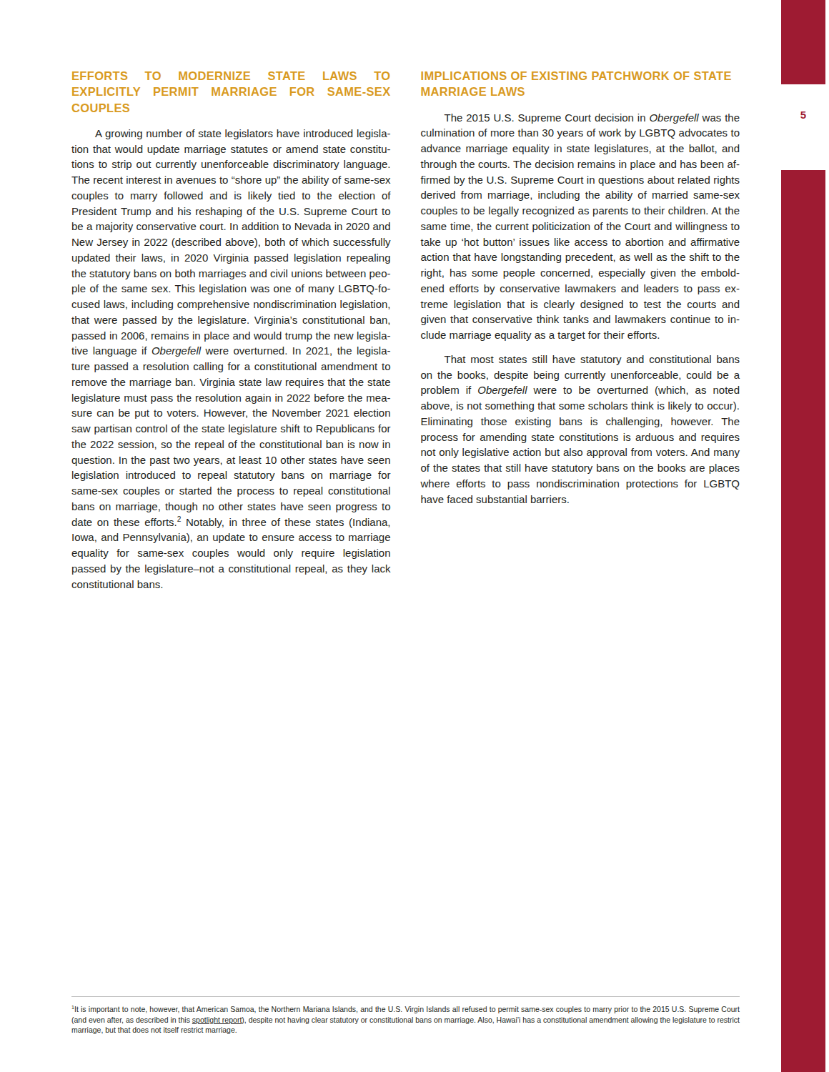5
SP TLIGHT REPORT
Efforts to Modernize State Laws to Explicitly Permit Marriage for Same-Sex Couples
A growing number of state legislators have introduced legislation that would update marriage statutes or amend state constitutions to strip out currently unenforceable discriminatory language. The recent interest in avenues to “shore up” the ability of same-sex couples to marry followed and is likely tied to the election of President Trump and his reshaping of the U.S. Supreme Court to be a majority conservative court. In addition to Nevada in 2020 and New Jersey in 2022 (described above), both of which successfully updated their laws, in 2020 Virginia passed legislation repealing the statutory bans on both marriages and civil unions between people of the same sex. This legislation was one of many LGBTQ-focused laws, including comprehensive nondiscrimination legislation, that were passed by the legislature. Virginia’s constitutional ban, passed in 2006, remains in place and would trump the new legislative language if Obergefell were overturned. In 2021, the legislature passed a resolution calling for a constitutional amendment to remove the marriage ban. Virginia state law requires that the state legislature must pass the resolution again in 2022 before the measure can be put to voters. However, the November 2021 election saw partisan control of the state legislature shift to Republicans for the 2022 session, so the repeal of the constitutional ban is now in question. In the past two years, at least 10 other states have seen legislation introduced to repeal statutory bans on marriage for same-sex couples or started the process to repeal constitutional bans on marriage, though no other states have seen progress to date on these efforts.2 Notably, in three of these states (Indiana, Iowa, and Pennsylvania), an update to ensure access to marriage equality for same-sex couples would only require legislation passed by the legislature–not a constitutional repeal, as they lack constitutional bans.
Implications of Existing Patchwork of State Marriage Laws
The 2015 U.S. Supreme Court decision in Obergefell was the culmination of more than 30 years of work by LGBTQ advocates to advance marriage equality in state legislatures, at the ballot, and through the courts. The decision remains in place and has been affirmed by the U.S. Supreme Court in questions about related rights derived from marriage, including the ability of married same-sex couples to be legally recognized as parents to their children. At the same time, the current politicization of the Court and willingness to take up ‘hot button’ issues like access to abortion and affirmative action that have longstanding precedent, as well as the shift to the right, has some people concerned, especially given the emboldened efforts by conservative lawmakers and leaders to pass extreme legislation that is clearly designed to test the courts and given that conservative think tanks and lawmakers continue to include marriage equality as a target for their efforts.
That most states still have statutory and constitutional bans on the books, despite being currently unenforceable, could be a problem if Obergefell were to be overturned (which, as noted above, is not something that some scholars think is likely to occur). Eliminating those existing bans is challenging, however. The process for amending state constitutions is arduous and requires not only legislative action but also approval from voters. And many of the states that still have statutory bans on the books are places where efforts to pass nondiscrimination protections for LGBTQ have faced substantial barriers.
1It is important to note, however, that American Samoa, the Northern Mariana Islands, and the U.S. Virgin Islands all refused to permit same-sex couples to marry prior to the 2015 U.S. Supreme Court (and even after, as described in this spotlight report), despite not having clear statutory or constitutional bans on marriage. Also, Hawai’i has a constitutional amendment allowing the legislature to restrict marriage, but that does not itself restrict marriage.